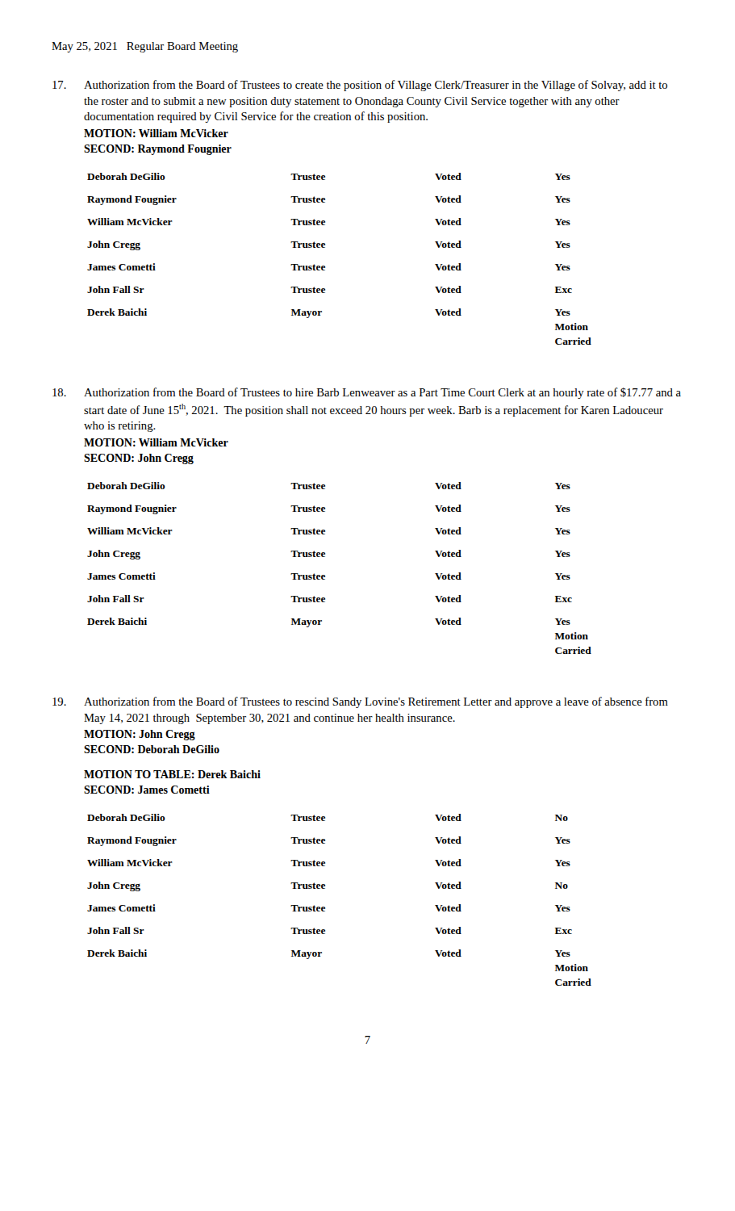May 25, 2021 Regular Board Meeting
17.
Authorization from the Board of Trustees to create the position of Village Clerk/Treasurer in the Village of Solvay, add it to the roster and to submit a new position duty statement to Onondaga County Civil Service together with any other documentation required by Civil Service for the creation of this position.
MOTION: William McVicker
SECOND: Raymond Fougnier
| Deborah DeGilio | Trustee | Voted | Yes |
| Raymond Fougnier | Trustee | Voted | Yes |
| William McVicker | Trustee | Voted | Yes |
| John Cregg | Trustee | Voted | Yes |
| James Cometti | Trustee | Voted | Yes |
| John Fall Sr | Trustee | Voted | Exc |
| Derek Baichi | Mayor | Voted | Yes Motion Carried |
18.
Authorization from the Board of Trustees to hire Barb Lenweaver as a Part Time Court Clerk at an hourly rate of $17.77 and a start date of June 15th, 2021. The position shall not exceed 20 hours per week. Barb is a replacement for Karen Ladouceur who is retiring.
MOTION: William McVicker
SECOND: John Cregg
| Deborah DeGilio | Trustee | Voted | Yes |
| Raymond Fougnier | Trustee | Voted | Yes |
| William McVicker | Trustee | Voted | Yes |
| John Cregg | Trustee | Voted | Yes |
| James Cometti | Trustee | Voted | Yes |
| John Fall Sr | Trustee | Voted | Exc |
| Derek Baichi | Mayor | Voted | Yes Motion Carried |
19.
Authorization from the Board of Trustees to rescind Sandy Lovine's Retirement Letter and approve a leave of absence from May 14, 2021 through September 30, 2021 and continue her health insurance.
MOTION: John Cregg
SECOND: Deborah DeGilio
MOTION TO TABLE: Derek Baichi
SECOND: James Cometti
| Deborah DeGilio | Trustee | Voted | No |
| Raymond Fougnier | Trustee | Voted | Yes |
| William McVicker | Trustee | Voted | Yes |
| John Cregg | Trustee | Voted | No |
| James Cometti | Trustee | Voted | Yes |
| John Fall Sr | Trustee | Voted | Exc |
| Derek Baichi | Mayor | Voted | Yes Motion Carried |
7